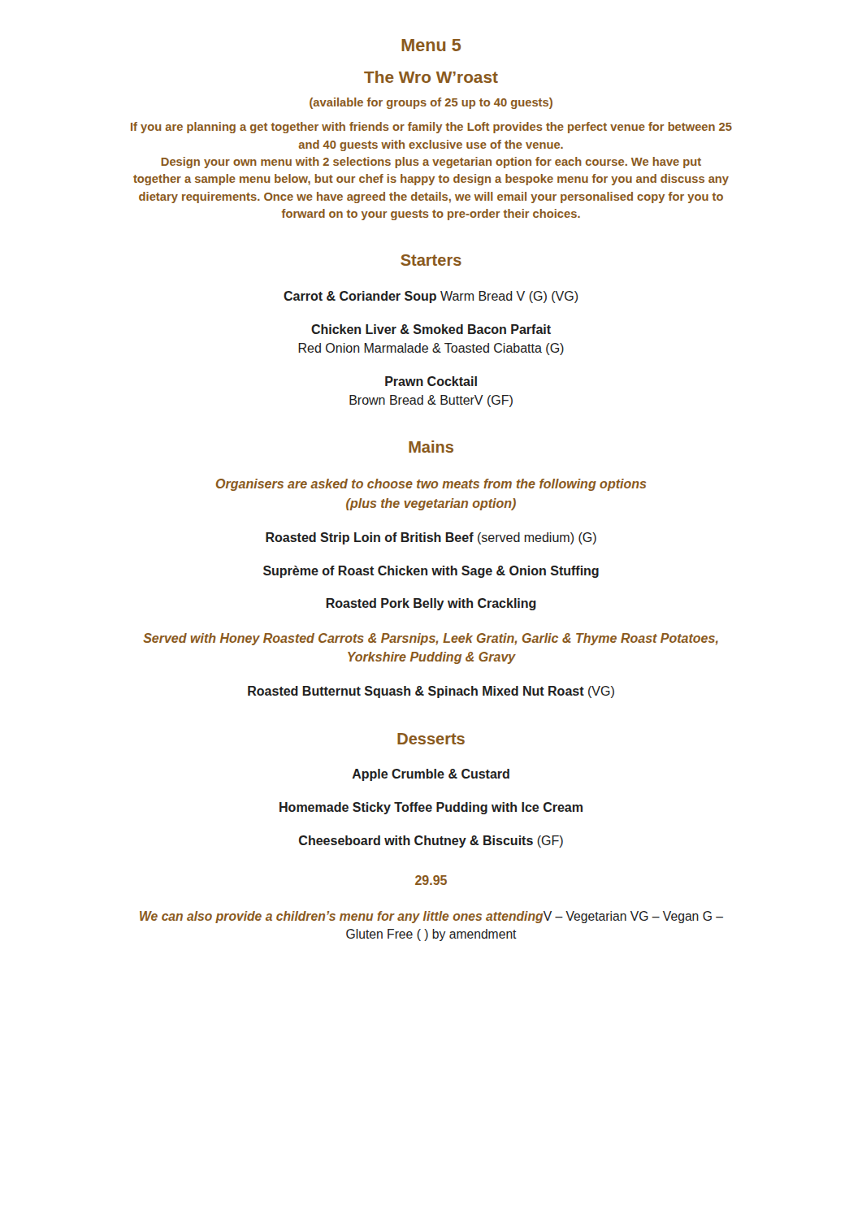Menu 5
The Wro W’roast
(available for groups of 25 up to 40 guests)
If you are planning a get together with friends or family the Loft provides the perfect venue for between 25 and 40 guests with exclusive use of the venue.
Design your own menu with 2 selections plus a vegetarian option for each course. We have put
together a sample menu below, but our chef is happy to design a bespoke menu for you and discuss any dietary requirements. Once we have agreed the details, we will email your personalised copy for you to forward on to your guests to pre-order their choices.
Starters
Carrot & Coriander Soup Warm Bread V (G) (VG)
Chicken Liver & Smoked Bacon Parfait Red Onion Marmalade & Toasted Ciabatta (G)
Prawn Cocktail Brown Bread & ButterV (GF)
Mains
Organisers are asked to choose two meats from the following options
(plus the vegetarian option)
Roasted Strip Loin of British Beef (served medium) (G)
Suprème of Roast Chicken with Sage & Onion Stuffing
Roasted Pork Belly with Crackling
Served with Honey Roasted Carrots & Parsnips, Leek Gratin, Garlic & Thyme Roast Potatoes, Yorkshire Pudding & Gravy
Roasted Butternut Squash & Spinach Mixed Nut Roast (VG)
Desserts
Apple Crumble & Custard
Homemade Sticky Toffee Pudding with Ice Cream
Cheeseboard with Chutney & Biscuits (GF)
29.95
We can also provide a children’s menu for any little ones attending V – Vegetarian VG – Vegan G – Gluten Free ( ) by amendment